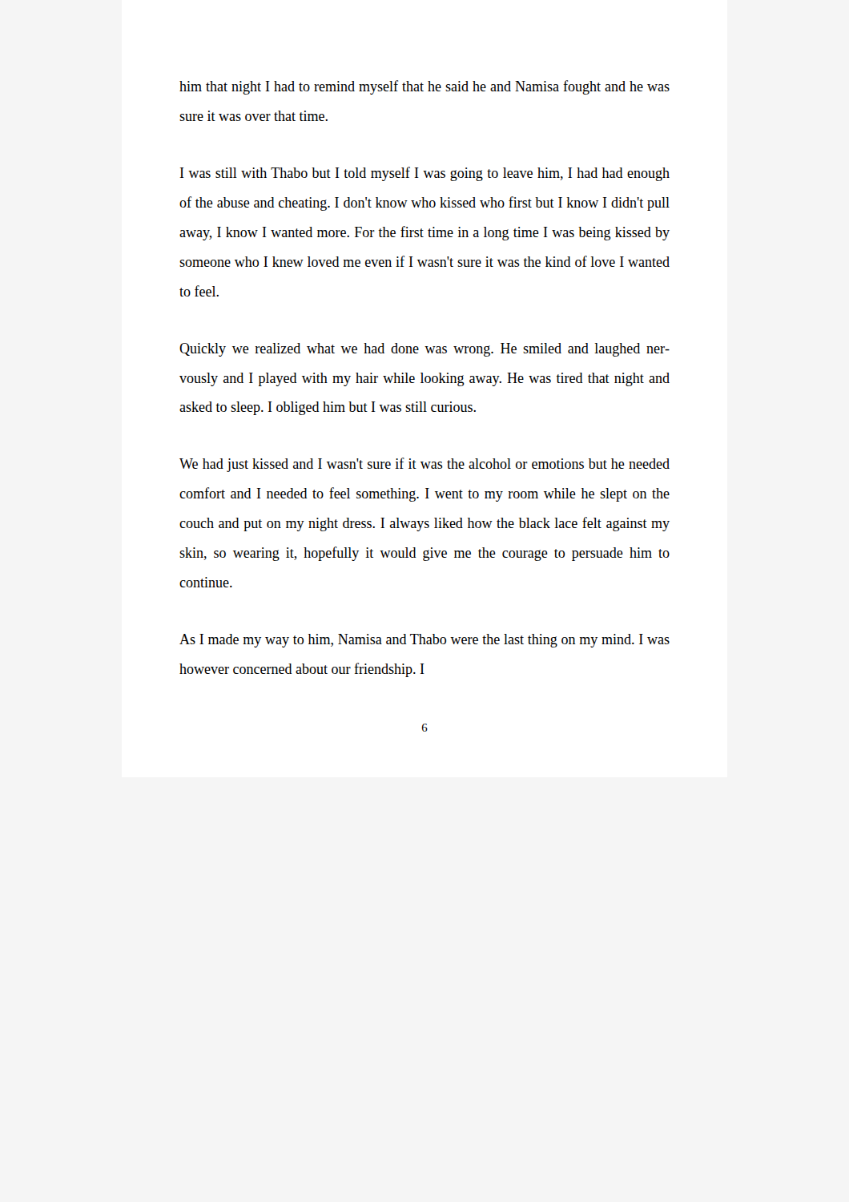him that night I had to remind myself that he said he and Namisa fought and he was sure it was over that time.
I was still with Thabo but I told myself I was going to leave him, I had had enough of the abuse and cheating. I don't know who kissed who first but I know I didn't pull away, I know I wanted more. For the first time in a long time I was being kissed by someone who I knew loved me even if I wasn't sure it was the kind of love I wanted to feel.
Quickly we realized what we had done was wrong. He smiled and laughed nervously and I played with my hair while looking away. He was tired that night and asked to sleep. I obliged him but I was still curious.
We had just kissed and I wasn't sure if it was the alcohol or emotions but he needed comfort and I needed to feel something. I went to my room while he slept on the couch and put on my night dress. I always liked how the black lace felt against my skin, so wearing it, hopefully it would give me the courage to persuade him to continue.
As I made my way to him, Namisa and Thabo were the last thing on my mind. I was however concerned about our friendship. I
6